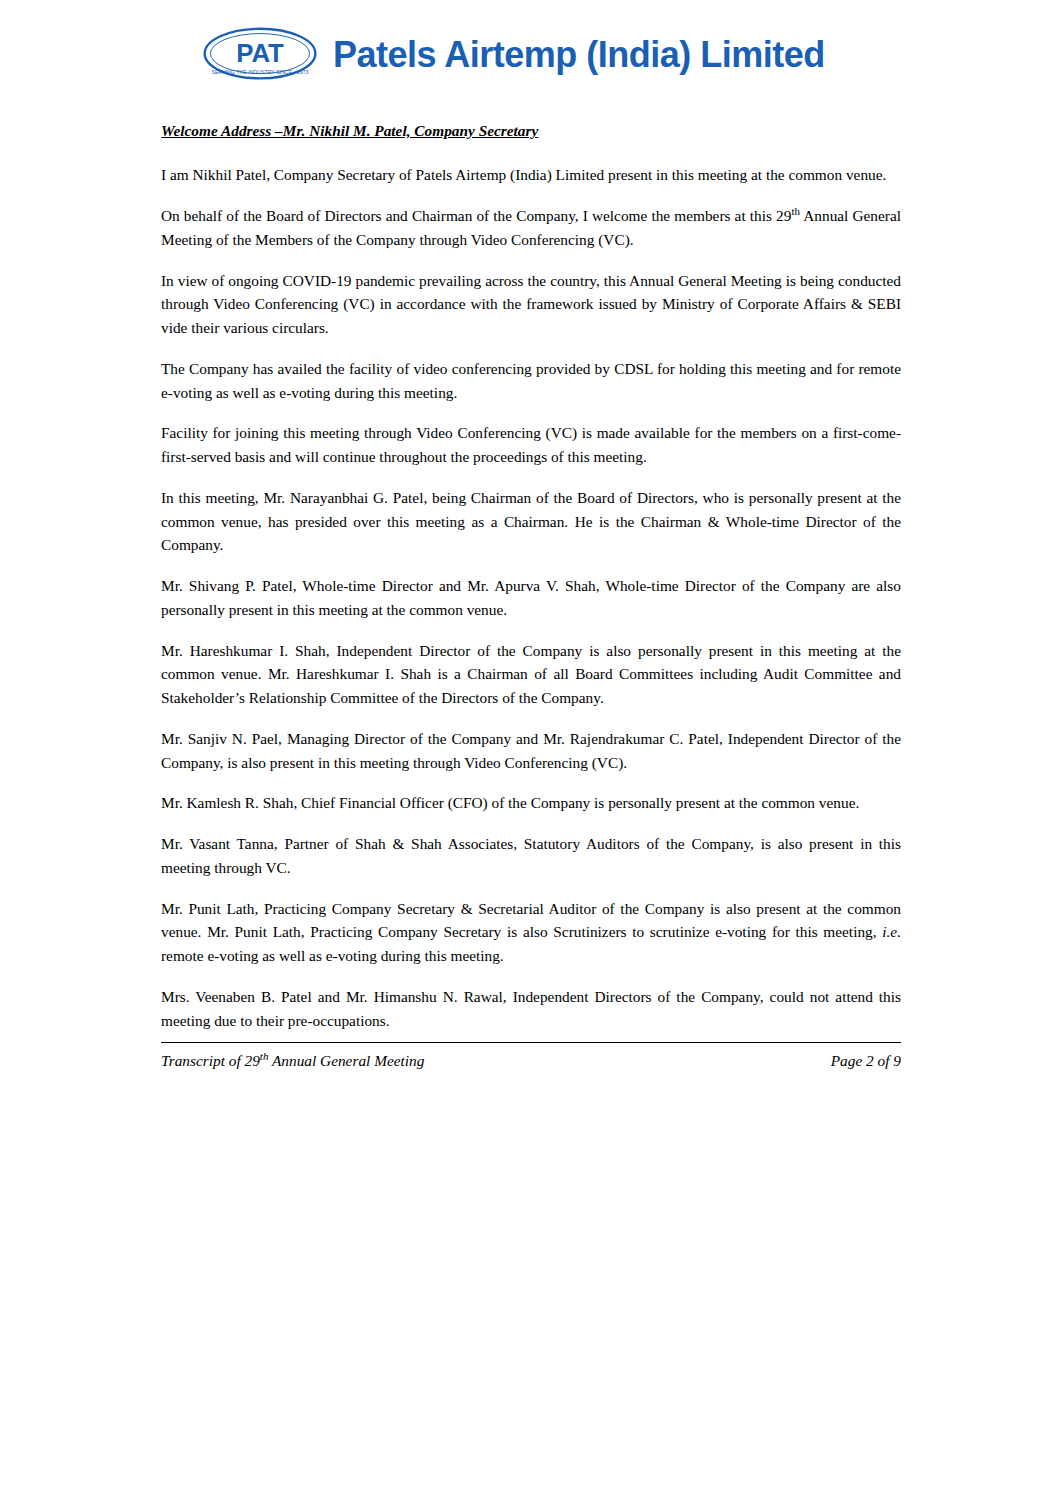PAT SERVING THE INDUSTRY SINCE - 1973
Patels Airtemp (India) Limited
Welcome Address –Mr. Nikhil M. Patel, Company Secretary
I am Nikhil Patel, Company Secretary of Patels Airtemp (India) Limited present in this meeting at the common venue.
On behalf of the Board of Directors and Chairman of the Company, I welcome the members at this 29th Annual General Meeting of the Members of the Company through Video Conferencing (VC).
In view of ongoing COVID-19 pandemic prevailing across the country, this Annual General Meeting is being conducted through Video Conferencing (VC) in accordance with the framework issued by Ministry of Corporate Affairs & SEBI vide their various circulars.
The Company has availed the facility of video conferencing provided by CDSL for holding this meeting and for remote e-voting as well as e-voting during this meeting.
Facility for joining this meeting through Video Conferencing (VC) is made available for the members on a first-come-first-served basis and will continue throughout the proceedings of this meeting.
In this meeting, Mr. Narayanbhai G. Patel, being Chairman of the Board of Directors, who is personally present at the common venue, has presided over this meeting as a Chairman. He is the Chairman & Whole-time Director of the Company.
Mr. Shivang P. Patel, Whole-time Director and Mr. Apurva V. Shah, Whole-time Director of the Company are also personally present in this meeting at the common venue.
Mr. Hareshkumar I. Shah, Independent Director of the Company is also personally present in this meeting at the common venue. Mr. Hareshkumar I. Shah is a Chairman of all Board Committees including Audit Committee and Stakeholder’s Relationship Committee of the Directors of the Company.
Mr. Sanjiv N. Pael, Managing Director of the Company and Mr. Rajendrakumar C. Patel, Independent Director of the Company, is also present in this meeting through Video Conferencing (VC).
Mr. Kamlesh R. Shah, Chief Financial Officer (CFO) of the Company is personally present at the common venue.
Mr. Vasant Tanna, Partner of Shah & Shah Associates, Statutory Auditors of the Company, is also present in this meeting through VC.
Mr. Punit Lath, Practicing Company Secretary & Secretarial Auditor of the Company is also present at the common venue. Mr. Punit Lath, Practicing Company Secretary is also Scrutinizers to scrutinize e-voting for this meeting, i.e. remote e-voting as well as e-voting during this meeting.
Mrs. Veenaben B. Patel and Mr. Himanshu N. Rawal, Independent Directors of the Company, could not attend this meeting due to their pre-occupations.
Transcript of 29th Annual General Meeting Page 2 of 9